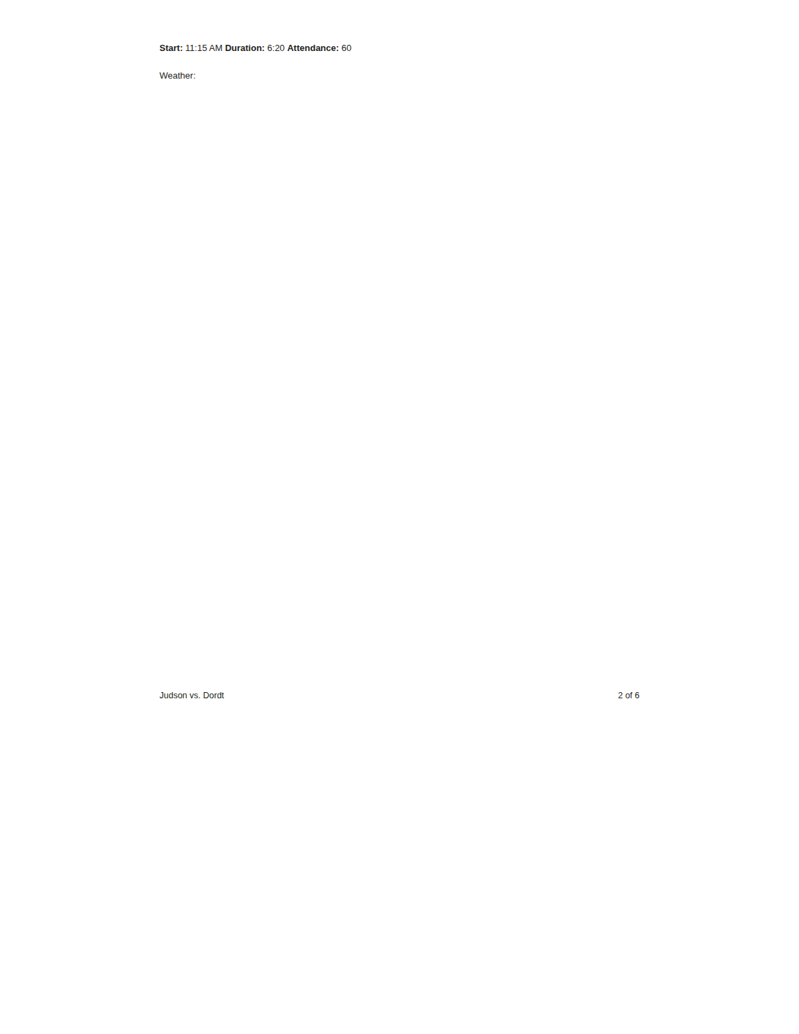Start: 11:15 AM Duration: 6:20 Attendance: 60
Weather:
Judson vs. Dordt 2 of 6